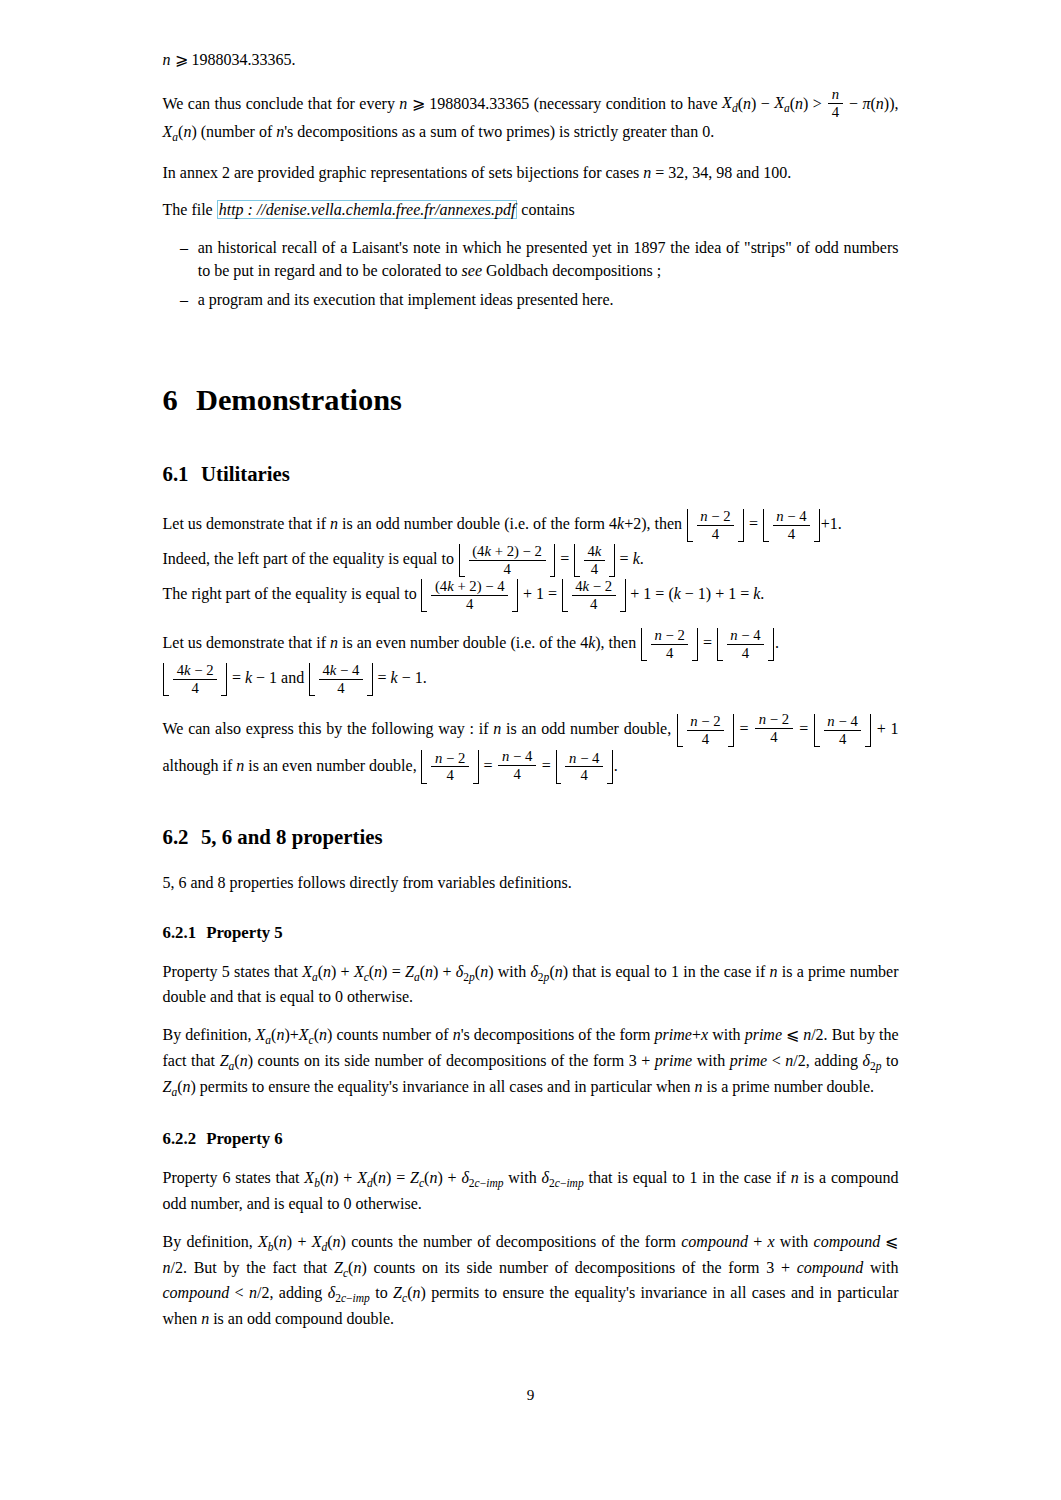n ⩾ 1988034.33365.
We can thus conclude that for every n ⩾ 1988034.33365 (necessary condition to have Xd(n) − Xa(n) > n 4 − π(n)), Xa(n) (number of n's decompositions as a sum of two primes) is strictly greater than 0.
In annex 2 are provided graphic representations of sets bijections for cases n = 32, 34, 98 and 100.
The file http : //denise.vella.chemla.free.fr/annexes.pdf contains
an historical recall of a Laisant's note in which he presented yet in 1897 the idea of "strips" of odd numbers to be put in regard and to be colorated to see Goldbach decompositions ;
a program and its execution that implement ideas presented here.
6 Demonstrations
6.1 Utilitaries
Let us demonstrate that if n is an odd number double (i.e. of the form 4k+2), then n − 24 = n − 44+1.
Indeed, the left part of the equality is equal to (4k + 2) − 24 = 4k 4 = k.
The right part of the equality is equal to (4k + 2) − 44 + 1 = 4k − 24 + 1 = (k − 1) + 1 = k.
Let us demonstrate that if n is an even number double (i.e. of the 4k), then n − 24 = n − 44.
4k − 24 = k − 1 and 4k − 44 = k − 1.
We can also express this by the following way : if n is an odd number double, n − 24 = n − 24 = n − 44 + 1 although if n is an even number double, n − 24 = n − 44 = n − 44.
6.25, 6 and 8 properties
5, 6 and 8 properties follows directly from variables definitions.
6.2.1 Property 5
Property 5 states that Xa(n) + Xc(n) = Za(n) + δ2p(n) with δ2p(n) that is equal to 1 in the case if n is a prime number double and that is equal to 0 otherwise.
By definition, Xa(n)+Xc(n) counts number of n's decompositions of the form prime+x with prime ⩽ n/2. But by the fact that Za(n) counts on its side number of decompositions of the form 3 + prime with prime < n/2, adding δ2p to Za(n) permits to ensure the equality's invariance in all cases and in particular when n is a prime number double.
6.2.2 Property 6
Property 6 states that Xb(n) + Xd(n) = Zc(n) + δ2c−imp with δ2c−imp that is equal to 1 in the case if n is a compound odd number, and is equal to 0 otherwise.
By definition, Xb(n) + Xd(n) counts the number of decompositions of the form compound + x with compound ⩽ n/2. But by the fact that Zc(n) counts on its side number of decompositions of the form 3 + compound with compound < n/2, adding δ2c−imp to Zc(n) permits to ensure the equality's invariance in all cases and in particular when n is an odd compound double.
9